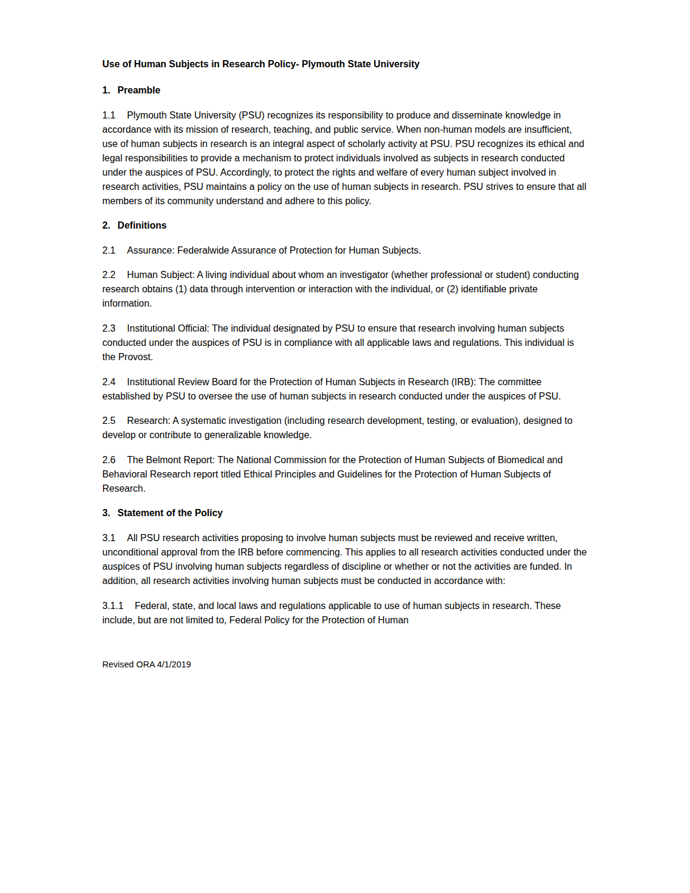Use of Human Subjects in Research Policy- Plymouth State University
1. Preamble
1.1 Plymouth State University (PSU) recognizes its responsibility to produce and disseminate knowledge in accordance with its mission of research, teaching, and public service. When non-human models are insufficient, use of human subjects in research is an integral aspect of scholarly activity at PSU. PSU recognizes its ethical and legal responsibilities to provide a mechanism to protect individuals involved as subjects in research conducted under the auspices of PSU. Accordingly, to protect the rights and welfare of every human subject involved in research activities, PSU maintains a policy on the use of human subjects in research. PSU strives to ensure that all members of its community understand and adhere to this policy.
2. Definitions
2.1 Assurance: Federalwide Assurance of Protection for Human Subjects.
2.2 Human Subject: A living individual about whom an investigator (whether professional or student) conducting research obtains (1) data through intervention or interaction with the individual, or (2) identifiable private information.
2.3 Institutional Official: The individual designated by PSU to ensure that research involving human subjects conducted under the auspices of PSU is in compliance with all applicable laws and regulations. This individual is the Provost.
2.4 Institutional Review Board for the Protection of Human Subjects in Research (IRB): The committee established by PSU to oversee the use of human subjects in research conducted under the auspices of PSU.
2.5 Research: A systematic investigation (including research development, testing, or evaluation), designed to develop or contribute to generalizable knowledge.
2.6 The Belmont Report: The National Commission for the Protection of Human Subjects of Biomedical and Behavioral Research report titled Ethical Principles and Guidelines for the Protection of Human Subjects of Research.
3. Statement of the Policy
3.1 All PSU research activities proposing to involve human subjects must be reviewed and receive written, unconditional approval from the IRB before commencing. This applies to all research activities conducted under the auspices of PSU involving human subjects regardless of discipline or whether or not the activities are funded. In addition, all research activities involving human subjects must be conducted in accordance with:
3.1.1 Federal, state, and local laws and regulations applicable to use of human subjects in research. These include, but are not limited to, Federal Policy for the Protection of Human
Revised ORA 4/1/2019